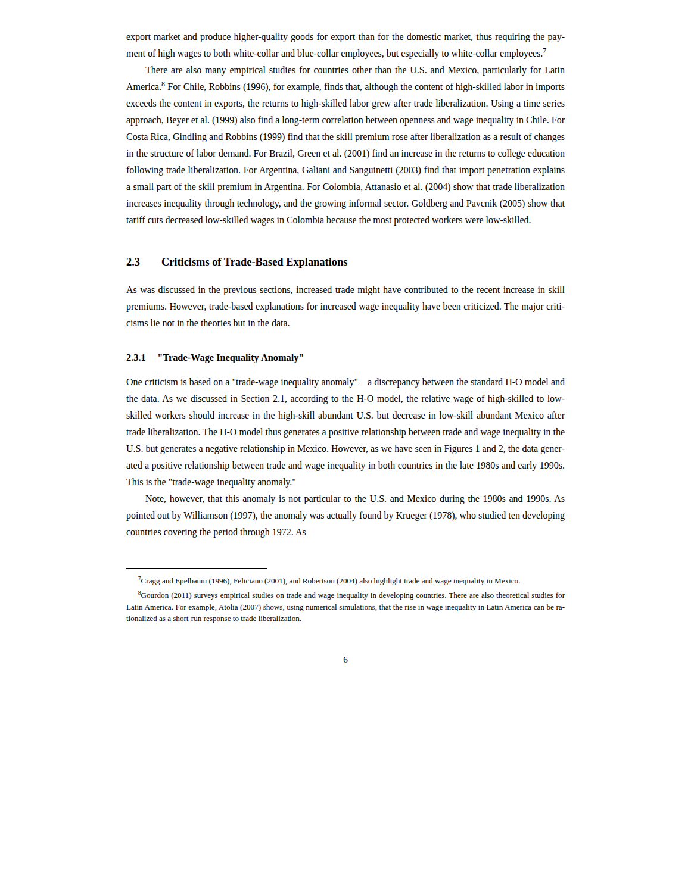export market and produce higher-quality goods for export than for the domestic market, thus requiring the payment of high wages to both white-collar and blue-collar employees, but especially to white-collar employees.7
There are also many empirical studies for countries other than the U.S. and Mexico, particularly for Latin America.8 For Chile, Robbins (1996), for example, finds that, although the content of high-skilled labor in imports exceeds the content in exports, the returns to high-skilled labor grew after trade liberalization. Using a time series approach, Beyer et al. (1999) also find a long-term correlation between openness and wage inequality in Chile. For Costa Rica, Gindling and Robbins (1999) find that the skill premium rose after liberalization as a result of changes in the structure of labor demand. For Brazil, Green et al. (2001) find an increase in the returns to college education following trade liberalization. For Argentina, Galiani and Sanguinetti (2003) find that import penetration explains a small part of the skill premium in Argentina. For Colombia, Attanasio et al. (2004) show that trade liberalization increases inequality through technology, and the growing informal sector. Goldberg and Pavcnik (2005) show that tariff cuts decreased low-skilled wages in Colombia because the most protected workers were low-skilled.
2.3 Criticisms of Trade-Based Explanations
As was discussed in the previous sections, increased trade might have contributed to the recent increase in skill premiums. However, trade-based explanations for increased wage inequality have been criticized. The major criticisms lie not in the theories but in the data.
2.3.1"Trade-Wage Inequality Anomaly"
One criticism is based on a "trade-wage inequality anomaly"—a discrepancy between the standard H-O model and the data. As we discussed in Section 2.1, according to the H-O model, the relative wage of high-skilled to low-skilled workers should increase in the high-skill abundant U.S. but decrease in low-skill abundant Mexico after trade liberalization. The H-O model thus generates a positive relationship between trade and wage inequality in the U.S. but generates a negative relationship in Mexico. However, as we have seen in Figures 1 and 2, the data generated a positive relationship between trade and wage inequality in both countries in the late 1980s and early 1990s. This is the "trade-wage inequality anomaly."
Note, however, that this anomaly is not particular to the U.S. and Mexico during the 1980s and 1990s. As pointed out by Williamson (1997), the anomaly was actually found by Krueger (1978), who studied ten developing countries covering the period through 1972. As
7Cragg and Epelbaum (1996), Feliciano (2001), and Robertson (2004) also highlight trade and wage inequality in Mexico.
8Gourdon (2011) surveys empirical studies on trade and wage inequality in developing countries. There are also theoretical studies for Latin America. For example, Atolia (2007) shows, using numerical simulations, that the rise in wage inequality in Latin America can be rationalized as a short-run response to trade liberalization.
6